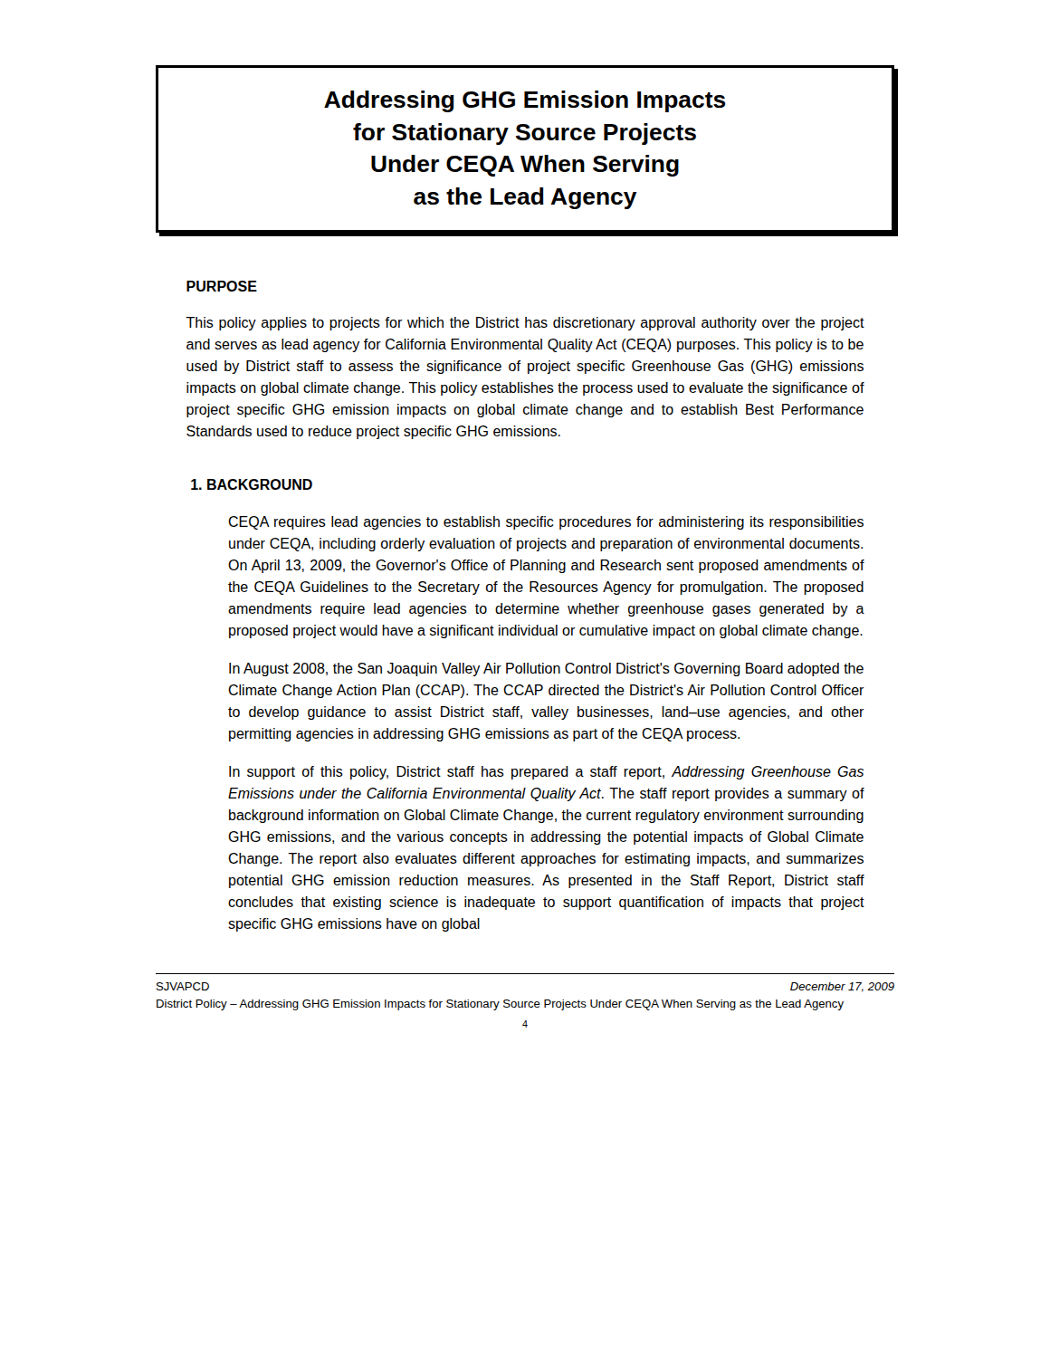Addressing GHG Emission Impacts
for Stationary Source Projects
Under CEQA When Serving
as the Lead Agency
PURPOSE
This policy applies to projects for which the District has discretionary approval authority over the project and serves as lead agency for California Environmental Quality Act (CEQA) purposes. This policy is to be used by District staff to assess the significance of project specific Greenhouse Gas (GHG) emissions impacts on global climate change. This policy establishes the process used to evaluate the significance of project specific GHG emission impacts on global climate change and to establish Best Performance Standards used to reduce project specific GHG emissions.
BACKGROUND
CEQA requires lead agencies to establish specific procedures for administering its responsibilities under CEQA, including orderly evaluation of projects and preparation of environmental documents. On April 13, 2009, the Governor's Office of Planning and Research sent proposed amendments of the CEQA Guidelines to the Secretary of the Resources Agency for promulgation. The proposed amendments require lead agencies to determine whether greenhouse gases generated by a proposed project would have a significant individual or cumulative impact on global climate change.
In August 2008, the San Joaquin Valley Air Pollution Control District's Governing Board adopted the Climate Change Action Plan (CCAP). The CCAP directed the District's Air Pollution Control Officer to develop guidance to assist District staff, valley businesses, land–use agencies, and other permitting agencies in addressing GHG emissions as part of the CEQA process.
In support of this policy, District staff has prepared a staff report, Addressing Greenhouse Gas Emissions under the California Environmental Quality Act. The staff report provides a summary of background information on Global Climate Change, the current regulatory environment surrounding GHG emissions, and the various concepts in addressing the potential impacts of Global Climate Change. The report also evaluates different approaches for estimating impacts, and summarizes potential GHG emission reduction measures. As presented in the Staff Report, District staff concludes that existing science is inadequate to support quantification of impacts that project specific GHG emissions have on global
SJVAPCD December 17, 2009
District Policy – Addressing GHG Emission Impacts for Stationary Source Projects Under CEQA When Serving as the Lead Agency
4